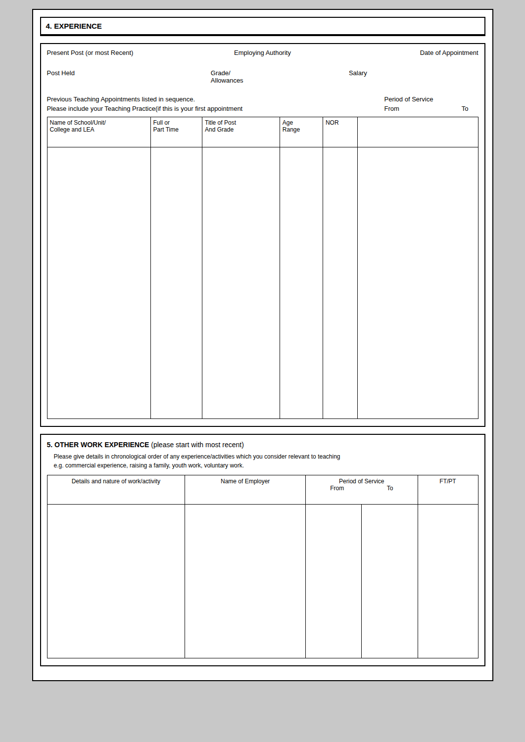4. EXPERIENCE
Present Post (or most Recent)
Employing Authority
Date of Appointment
Post Held
Grade/
Allowances
Salary
Previous Teaching Appointments listed in sequence.
Please include your Teaching Practice(if this is your first appointment
Period of Service
From To
| Name of School/Unit/ College and LEA | Full or Part Time | Title of Post And Grade | Age Range | NOR | |
| --- | --- | --- | --- | --- | --- |
5. OTHER WORK EXPERIENCE (please start with most recent)
Please give details in chronological order of any experience/activities which you consider relevant to teaching
e.g. commercial experience, raising a family, youth work, voluntary work.
| Details and nature of work/activity | Name of Employer | Period of Service From To | FT/PT |
| --- | --- | --- | --- |